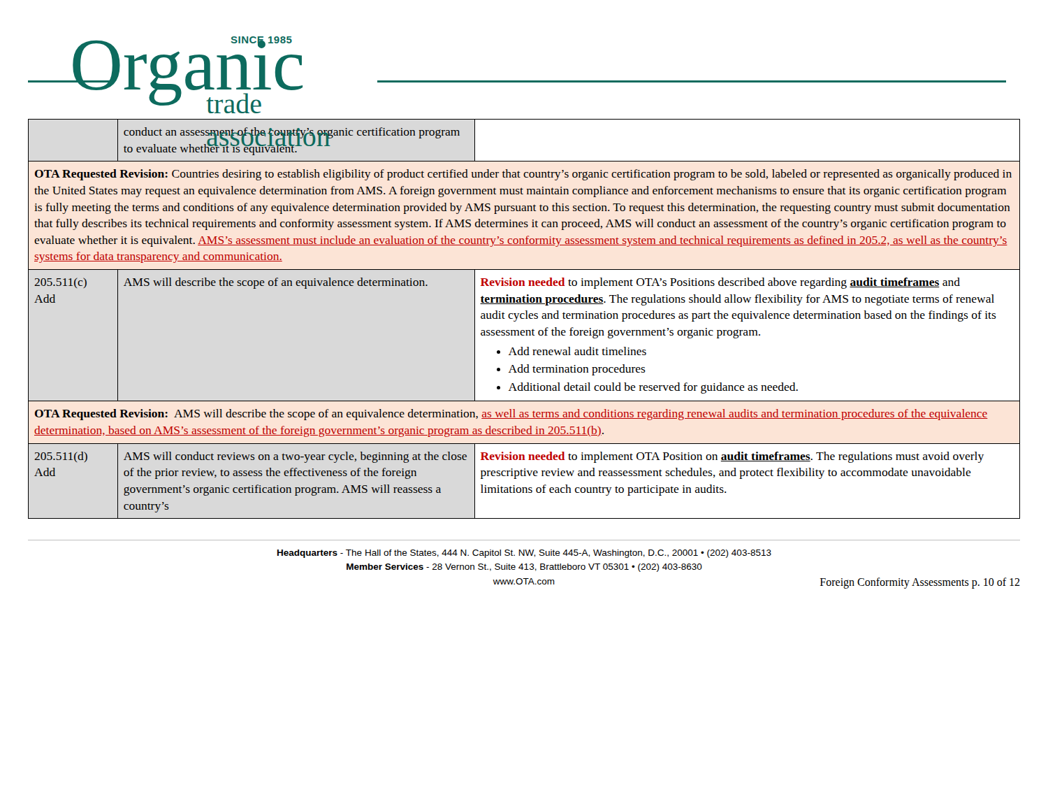Organic
SINCE 1985
trade association
| | conduct an assessment of the country’s organic certification program to evaluate whether it is equivalent. | |
| OTA Requested Revision: Countries desiring to establish eligibility of product certified under that country’s organic certification program to be sold, labeled or represented as organically produced in the United States may request an equivalence determination from AMS. A foreign government must maintain compliance and enforcement mechanisms to ensure that its organic certification program is fully meeting the terms and conditions of any equivalence determination provided by AMS pursuant to this section. To request this determination, the requesting country must submit documentation that fully describes its technical requirements and conformity assessment system. If AMS determines it can proceed, AMS will conduct an assessment of the country’s organic certification program to evaluate whether it is equivalent. AMS’s assessment must include an evaluation of the country’s conformity assessment system and technical requirements as defined in 205.2, as well as the country’s systems for data transparency and communication. |
| 205.511(c) Add | AMS will describe the scope of an equivalence determination. | Revision needed to implement OTA’s Positions described above regarding audit timeframes and termination procedures . The regulations should allow flexibility for AMS to negotiate terms of renewal audit cycles and termination procedures as part the equivalence determination based on the findings of its assessment of the foreign government’s organic program. Add renewal audit timelines Add termination procedures Additional detail could be reserved for guidance as needed. |
| OTA Requested Revision: AMS will describe the scope of an equivalence determination, as well as terms and conditions regarding renewal audits and termination procedures of the equivalence determination, based on AMS’s assessment of the foreign government’s organic program as described in 205.511(b) . |
| 205.511(d) Add | AMS will conduct reviews on a two-year cycle, beginning at the close of the prior review, to assess the effectiveness of the foreign government’s organic certification program. AMS will reassess a country’s | Revision needed to implement OTA Position on audit timeframes . The regulations must avoid overly prescriptive review and reassessment schedules, and protect flexibility to accommodate unavoidable limitations of each country to participate in audits. |
Headquarters - The Hall of the States, 444 N. Capitol St. NW, Suite 445-A, Washington, D.C., 20001 • (202) 403-8513
Member Services - 28 Vernon St., Suite 413, Brattleboro VT 05301 • (202) 403-8630
www.OTA.com
Foreign Conformity Assessments p. 10 of 12